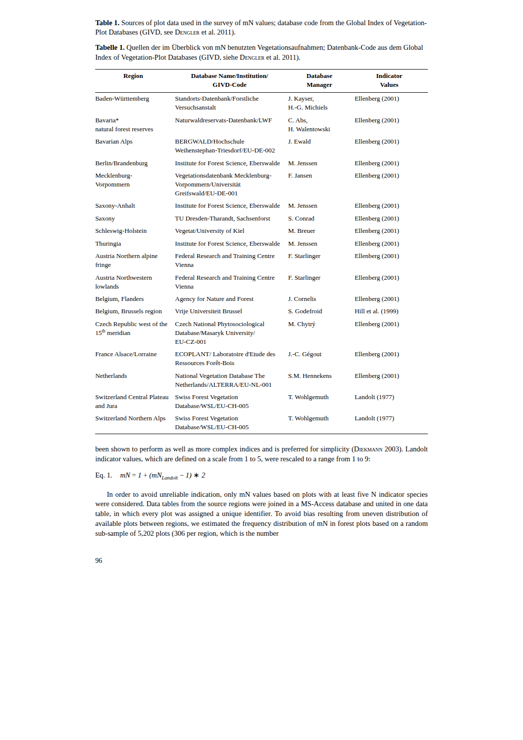Table 1. Sources of plot data used in the survey of mN values; database code from the Global Index of Vegetation-Plot Databases (GIVD, see Dengler et al. 2011).
Tabelle 1. Quellen der im Überblick von mN benutzten Vegetationsaufnahmen; Datenbank-Code aus dem Global Index of Vegetation-Plot Databases (GIVD, siehe Dengler et al. 2011).
| Region | Database Name/Institution/ GIVD-Code | Database Manager | Indicator Values |
| --- | --- | --- | --- |
| Baden-Württemberg | Standorts-Datenbank/Forstliche Versuchsanstalt | J. Kayser, H.-G. Michiels | Ellenberg (2001) |
| Bavaria* natural forest reserves | Naturwaldreservats-Datenbank/LWF | C. Abs, H. Walentowski | Ellenberg (2001) |
| Bavarian Alps | BERGWALD/Hochschule Weihenstephan-Triesdorf/EU-DE-002 | J. Ewald | Ellenberg (2001) |
| Berlin/Brandenburg | Institute for Forest Science, Eberswalde | M. Jenssen | Ellenberg (2001) |
| Mecklenburg- Vorpommern | Vegetationsdatenbank Mecklenburg-Vorpommern/Universität Greifswald/EU-DE-001 | F. Jansen | Ellenberg (2001) |
| Saxony-Anhalt | Institute for Forest Science, Eberswalde | M. Jenssen | Ellenberg (2001) |
| Saxony | TU Dresden-Tharandt, Sachsenforst | S. Conrad | Ellenberg (2001) |
| Schleswig-Holstein | Vegetat/University of Kiel | M. Breuer | Ellenberg (2001) |
| Thuringia | Institute for Forest Science, Eberswalde | M. Jenssen | Ellenberg (2001) |
| Austria Northern alpine fringe | Federal Research and Training Centre Vienna | F. Starlinger | Ellenberg (2001) |
| Austria Northwestern lowlands | Federal Research and Training Centre Vienna | F. Starlinger | Ellenberg (2001) |
| Belgium, Flanders | Agency for Nature and Forest | J. Cornelis | Ellenberg (2001) |
| Belgium, Brussels region | Vrije Universiteit Brussel | S. Godefroid | Hill et al. (1999) |
| Czech Republic west of the 15 th meridian | Czech National Phytosociological Database/Masaryk University/ EU-CZ-001 | M. Chytrý | Ellenberg (2001) |
| France Alsace/Lorraine | ECOPLANT/ Laboratoire d'Etude des Ressources Forêt-Bois | J.-C. Gégout | Ellenberg (2001) |
| Netherlands | National Vegetation Database The Netherlands/ALTERRA/EU-NL-001 | S.M. Hennekens | Ellenberg (2001) |
| Switzerland Central Plateau and Jura | Swiss Forest Vegetation Database/WSL/EU-CH-005 | T. Wohlgemuth | Landolt (1977) |
| Switzerland Northern Alps | Swiss Forest Vegetation Database/WSL/EU-CH-005 | T. Wohlgemuth | Landolt (1977) |
been shown to perform as well as more complex indices and is preferred for simplicity (Diekmann 2003). Landolt indicator values, which are defined on a scale from 1 to 5, were rescaled to a range from 1 to 9:
Eq. 1. mN = 1 + (mNLandolt − 1) ∗ 2
In order to avoid unreliable indication, only mN values based on plots with at least five N indicator species were considered. Data tables from the source regions were joined in a MS-Access database and united in one data table, in which every plot was assigned a unique identifier. To avoid bias resulting from uneven distribution of available plots between regions, we estimated the frequency distribution of mN in forest plots based on a random sub-sample of 5,202 plots (306 per region, which is the number
96